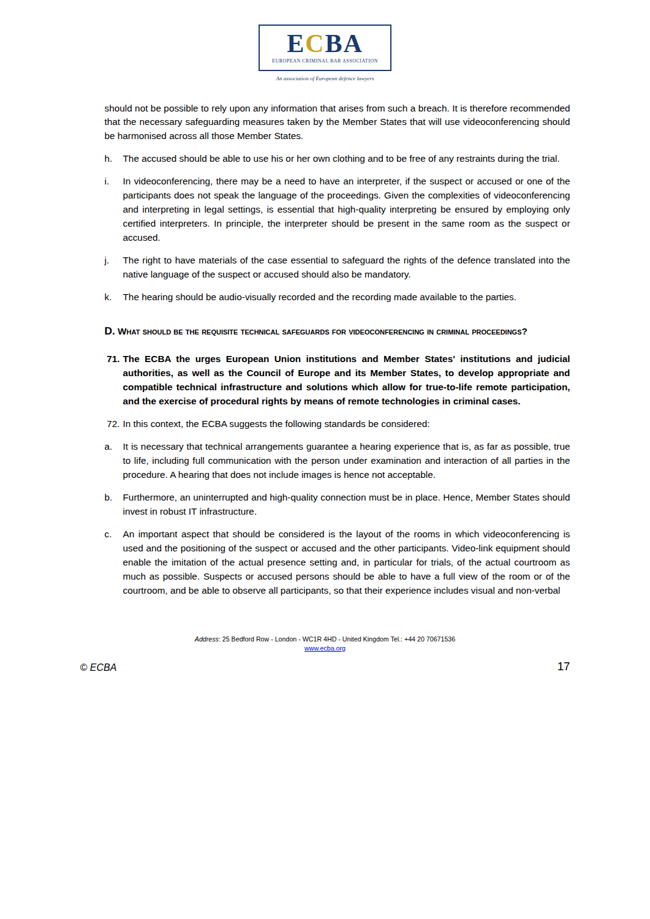ECBA
European Criminal Bar Association
An association of European defence lawyers
should not be possible to rely upon any information that arises from such a breach. It is therefore recommended that the necessary safeguarding measures taken by the Member States that will use videoconferencing should be harmonised across all those Member States.
The accused should be able to use his or her own clothing and to be free of any restraints during the trial.
In videoconferencing, there may be a need to have an interpreter, if the suspect or accused or one of the participants does not speak the language of the proceedings. Given the complexities of videoconferencing and interpreting in legal settings, is essential that high-quality interpreting be ensured by employing only certified interpreters. In principle, the interpreter should be present in the same room as the suspect or accused.
The right to have materials of the case essential to safeguard the rights of the defence translated into the native language of the suspect or accused should also be mandatory.
The hearing should be audio-visually recorded and the recording made available to the parties.
D. What should be the requisite technical safeguards for videoconferencing in criminal proceedings?
71. The ECBA the urges European Union institutions and Member States' institutions and judicial authorities, as well as the Council of Europe and its Member States, to develop appropriate and compatible technical infrastructure and solutions which allow for true-to-life remote participation, and the exercise of procedural rights by means of remote technologies in criminal cases.
72. In this context, the ECBA suggests the following standards be considered:
It is necessary that technical arrangements guarantee a hearing experience that is, as far as possible, true to life, including full communication with the person under examination and interaction of all parties in the procedure. A hearing that does not include images is hence not acceptable.
Furthermore, an uninterrupted and high-quality connection must be in place. Hence, Member States should invest in robust IT infrastructure.
An important aspect that should be considered is the layout of the rooms in which videoconferencing is used and the positioning of the suspect or accused and the other participants. Video-link equipment should enable the imitation of the actual presence setting and, in particular for trials, of the actual courtroom as much as possible. Suspects or accused persons should be able to have a full view of the room or of the courtroom, and be able to observe all participants, so that their experience includes visual and non-verbal
Address: 25 Bedford Row - London - WC1R 4HD - United Kingdom Tel.: +44 20 70671536
www.ecba.org
© ECBA
17